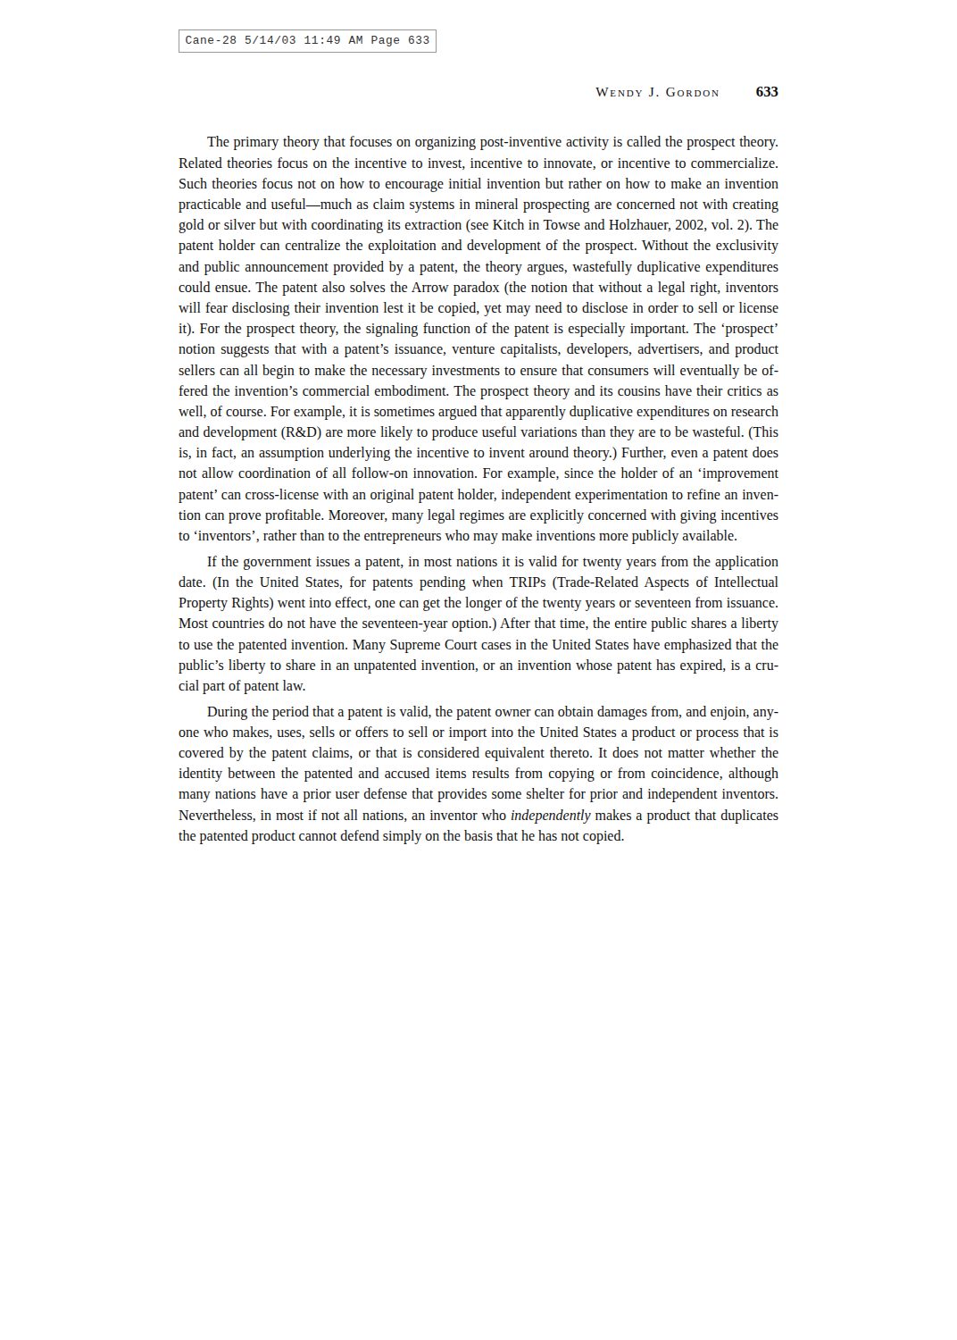Cane-28 5/14/03 11:49 AM Page 633
Wendy J. Gordon 633
The primary theory that focuses on organizing post-inventive activity is called the prospect theory. Related theories focus on the incentive to invest, incentive to innovate, or incentive to commercialize. Such theories focus not on how to encourage initial invention but rather on how to make an invention practicable and useful—much as claim systems in mineral prospecting are concerned not with creating gold or silver but with coordinating its extraction (see Kitch in Towse and Holzhauer, 2002, vol. 2). The patent holder can centralize the exploitation and development of the prospect. Without the exclusivity and public announcement provided by a patent, the theory argues, wastefully duplicative expenditures could ensue. The patent also solves the Arrow paradox (the notion that without a legal right, inventors will fear disclosing their invention lest it be copied, yet may need to disclose in order to sell or license it). For the prospect theory, the signaling function of the patent is especially important. The ‘prospect’ notion suggests that with a patent’s issuance, venture capitalists, developers, advertisers, and product sellers can all begin to make the necessary investments to ensure that consumers will eventually be offered the invention’s commercial embodiment. The prospect theory and its cousins have their critics as well, of course. For example, it is sometimes argued that apparently duplicative expenditures on research and development (R&D) are more likely to produce useful variations than they are to be wasteful. (This is, in fact, an assumption underlying the incentive to invent around theory.) Further, even a patent does not allow coordination of all follow-on innovation. For example, since the holder of an ‘improvement patent’ can cross-license with an original patent holder, independent experimentation to refine an invention can prove profitable. Moreover, many legal regimes are explicitly concerned with giving incentives to ‘inventors’, rather than to the entrepreneurs who may make inventions more publicly available.
If the government issues a patent, in most nations it is valid for twenty years from the application date. (In the United States, for patents pending when TRIPs (Trade-Related Aspects of Intellectual Property Rights) went into effect, one can get the longer of the twenty years or seventeen from issuance. Most countries do not have the seventeen-year option.) After that time, the entire public shares a liberty to use the patented invention. Many Supreme Court cases in the United States have emphasized that the public’s liberty to share in an unpatented invention, or an invention whose patent has expired, is a crucial part of patent law.
During the period that a patent is valid, the patent owner can obtain damages from, and enjoin, anyone who makes, uses, sells or offers to sell or import into the United States a product or process that is covered by the patent claims, or that is considered equivalent thereto. It does not matter whether the identity between the patented and accused items results from copying or from coincidence, although many nations have a prior user defense that provides some shelter for prior and independent inventors. Nevertheless, in most if not all nations, an inventor who independently makes a product that duplicates the patented product cannot defend simply on the basis that he has not copied.